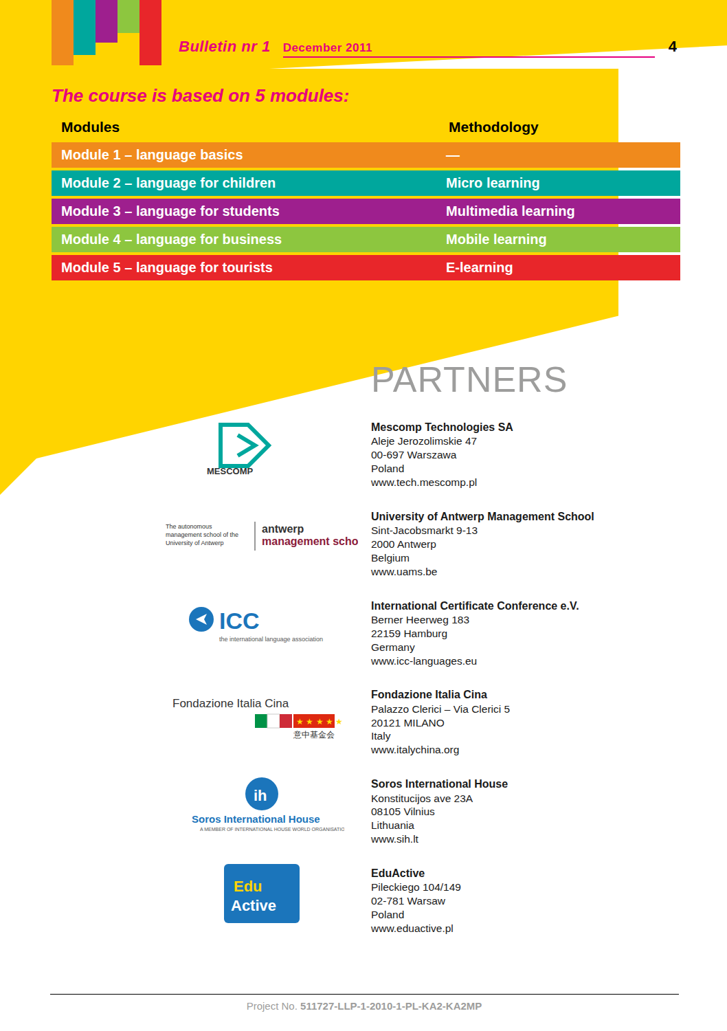Bulletin nr 1
December 2011
4
The course is based on 5 modules:
| Modules | Methodology |
| --- | --- |
| Module 1 – language basics | — |
| Module 2 – language for children | Micro learning |
| Module 3 – language for students | Multimedia learning |
| Module 4 – language for business | Mobile learning |
| Module 5 – language for tourists | E-learning |
PARTNERS
Mescomp Technologies SA
Aleje Jerozolimskie 47
00-697 Warszawa
Poland
www.tech.mescomp.pl
University of Antwerp Management School
Sint-Jacobsmarkt 9-13
2000 Antwerp
Belgium
www.uams.be
International Certificate Conference e.V.
Berner Heerweg 183
22159 Hamburg
Germany
www.icc-languages.eu
Fondazione Italia Cina
Palazzo Clerici – Via Clerici 5
20121 MILANO
Italy
www.italychina.org
Soros International House
Konstitucijos ave 23A
08105 Vilnius
Lithuania
www.sih.lt
EduActive
Pileckiego 104/149
02-781 Warsaw
Poland
www.eduactive.pl
Project No. 511727-LLP-1-2010-1-PL-KA2-KA2MP